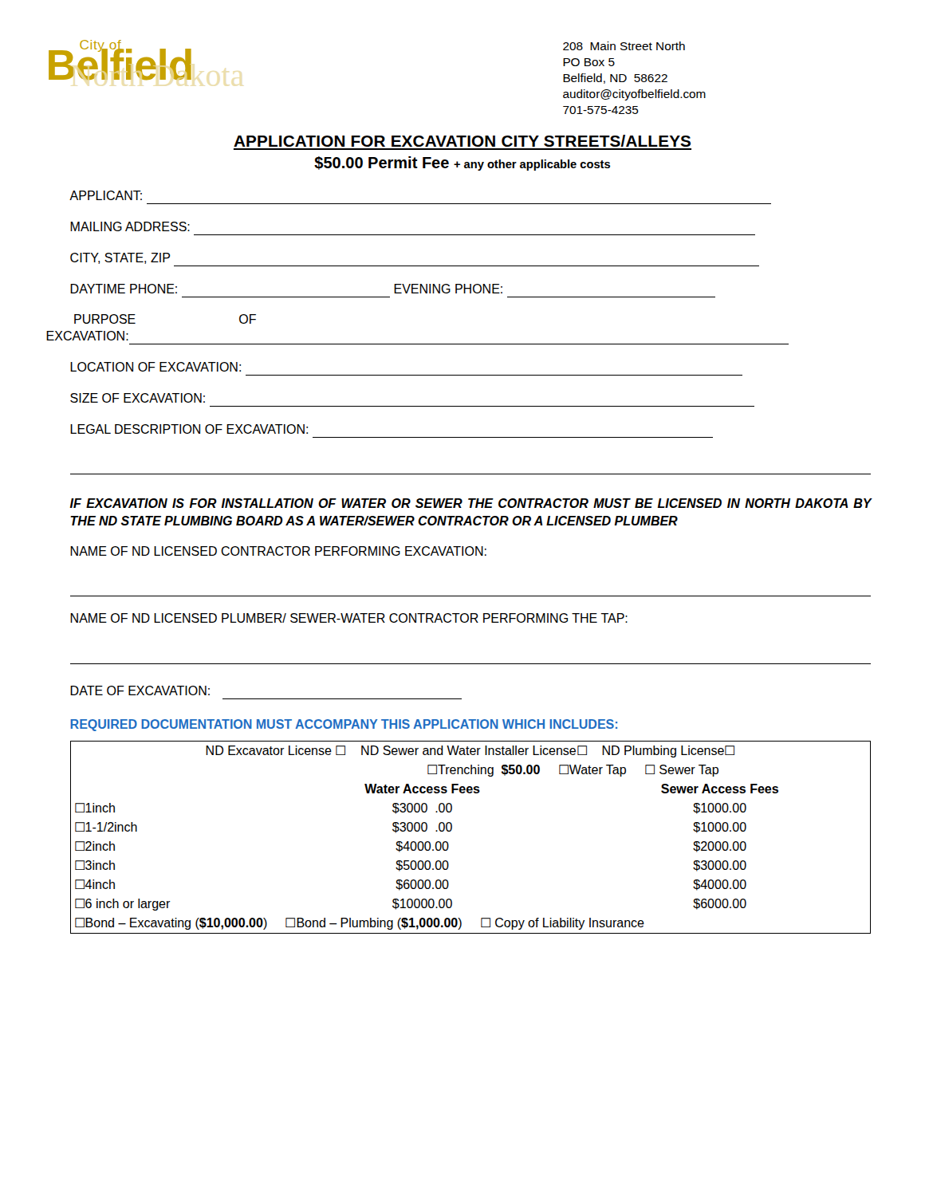City of
Belfield
North Dakota
208 Main Street North
PO Box 5
Belfield, ND 58622
auditor@cityofbelfield.com
701-575-4235
APPLICATION FOR EXCAVATION CITY STREETS/ALLEYS
$50.00 Permit Fee + any other applicable costs
APPLICANT:
MAILING ADDRESS:
CITY, STATE, ZIP
DAYTIME PHONE: EVENING PHONE:
PURPOSE OF
EXCAVATION:
LOCATION OF EXCAVATION:
SIZE OF EXCAVATION:
LEGAL DESCRIPTION OF EXCAVATION:
IF EXCAVATION IS FOR INSTALLATION OF WATER OR SEWER THE CONTRACTOR MUST BE LICENSED IN NORTH DAKOTA BY THE ND STATE PLUMBING BOARD AS A WATER/SEWER CONTRACTOR OR A LICENSED PLUMBER
NAME OF ND LICENSED CONTRACTOR PERFORMING EXCAVATION:
NAME OF ND LICENSED PLUMBER/ SEWER-WATER CONTRACTOR PERFORMING THE TAP:
DATE OF EXCAVATION:
REQUIRED DOCUMENTATION MUST ACCOMPANY THIS APPLICATION WHICH INCLUDES:
| ND Excavator License ☐ ND Sewer and Water Installer License ☐ ND Plumbing License ☐ |
| | ☐ Trenching $50.00 ☐ Water Tap ☐ Sewer Tap |
| | Water Access Fees | Sewer Access Fees |
| ☐ 1inch | $3000 .00 | $1000.00 |
| ☐ 1-1/2inch | $3000 .00 | $1000.00 |
| ☐ 2inch | $4000.00 | $2000.00 |
| ☐ 3inch | $5000.00 | $3000.00 |
| ☐ 4inch | $6000.00 | $4000.00 |
| ☐ 6 inch or larger | $10000.00 | $6000.00 |
| ☐ Bond – Excavating ( $10,000.00 ) ☐ Bond – Plumbing ( $1,000.00 ) ☐ Copy of Liability Insurance |